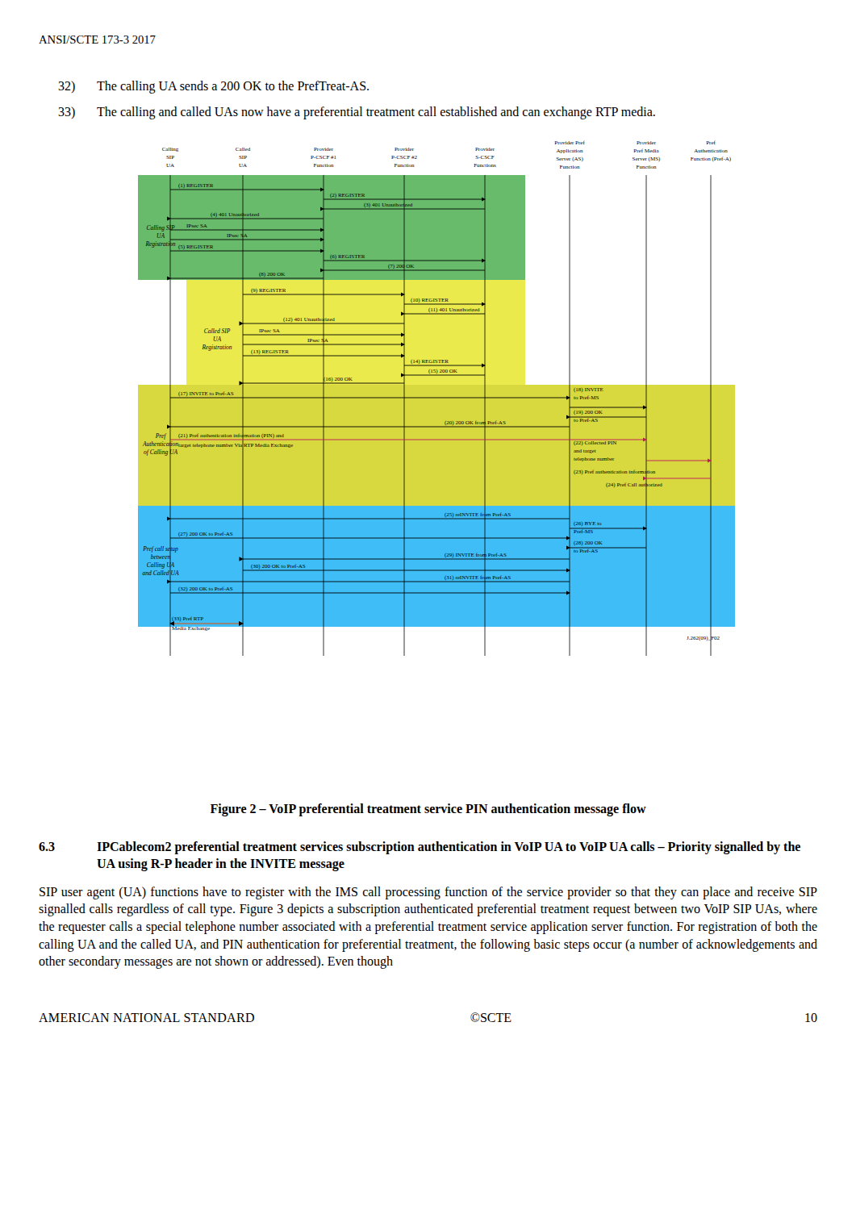ANSI/SCTE 173-3 2017
32) The calling UA sends a 200 OK to the PrefTreat-AS.
33) The calling and called UAs now have a preferential treatment call established and can exchange RTP media.
Calling SIP UA Called SIP UA Provider P-CSCF #1 Function Provider P-CSCF #2 Function Provider S-CSCF Functions Provider Pref Application Server (AS) Function Provider Pref Media Server (MS) Function Pref Authentication Function (Pref-A) Calling SIP UA Registration (1) REGISTER (2) REGISTER (3) 401 Unauthorized (4) 401 Unauthorized IPsec SA IPsec SA (5) REGISTER (6) REGISTER (7) 200 OK (8) 200 OK Called SIP UA Registration (9) REGISTER (10) REGISTER (11) 401 Unauthorized (12) 401 Unauthorized IPsec SA IPsec SA (13) REGISTER (14) REGISTER (15) 200 OK (16) 200 OK Pref Authentication of Calling UA (17) INVITE to Pref-AS (18) INVITE to Pref-MS (19) 200 OK to Pref-AS (20) 200 OK from Pref-AS (21) Pref authentication information (PIN) and target telephone number Via RTP Media Exchange (22) Collected PIN and target telephone number (23) Pref authentication information (24) Pref Call authorized Pref call setup between Calling UA and Called UA (25) reINVITE from Pref-AS (26) BYE to Pref-MS (27) 200 OK to Pref-AS (28) 200 OK to Pref-AS (29) INVITE from Pref-AS (30) 200 OK to Pref-AS (31) reINVITE from Pref-AS (32) 200 OK to Pref-AS (33) Pref RTP Media Exchange J.262(09)_F02
Figure 2 – VoIP preferential treatment service PIN authentication message flow
6.3 IPCablecom2 preferential treatment services subscription authentication in VoIP UA to VoIP UA calls – Priority signalled by the UA using R-P header in the INVITE message
SIP user agent (UA) functions have to register with the IMS call processing function of the service provider so that they can place and receive SIP signalled calls regardless of call type. Figure 3 depicts a subscription authenticated preferential treatment request between two VoIP SIP UAs, where the requester calls a special telephone number associated with a preferential treatment service application server function. For registration of both the calling UA and the called UA, and PIN authentication for preferential treatment, the following basic steps occur (a number of acknowledgements and other secondary messages are not shown or addressed). Even though
AMERICAN NATIONAL STANDARD
©SCTE
10